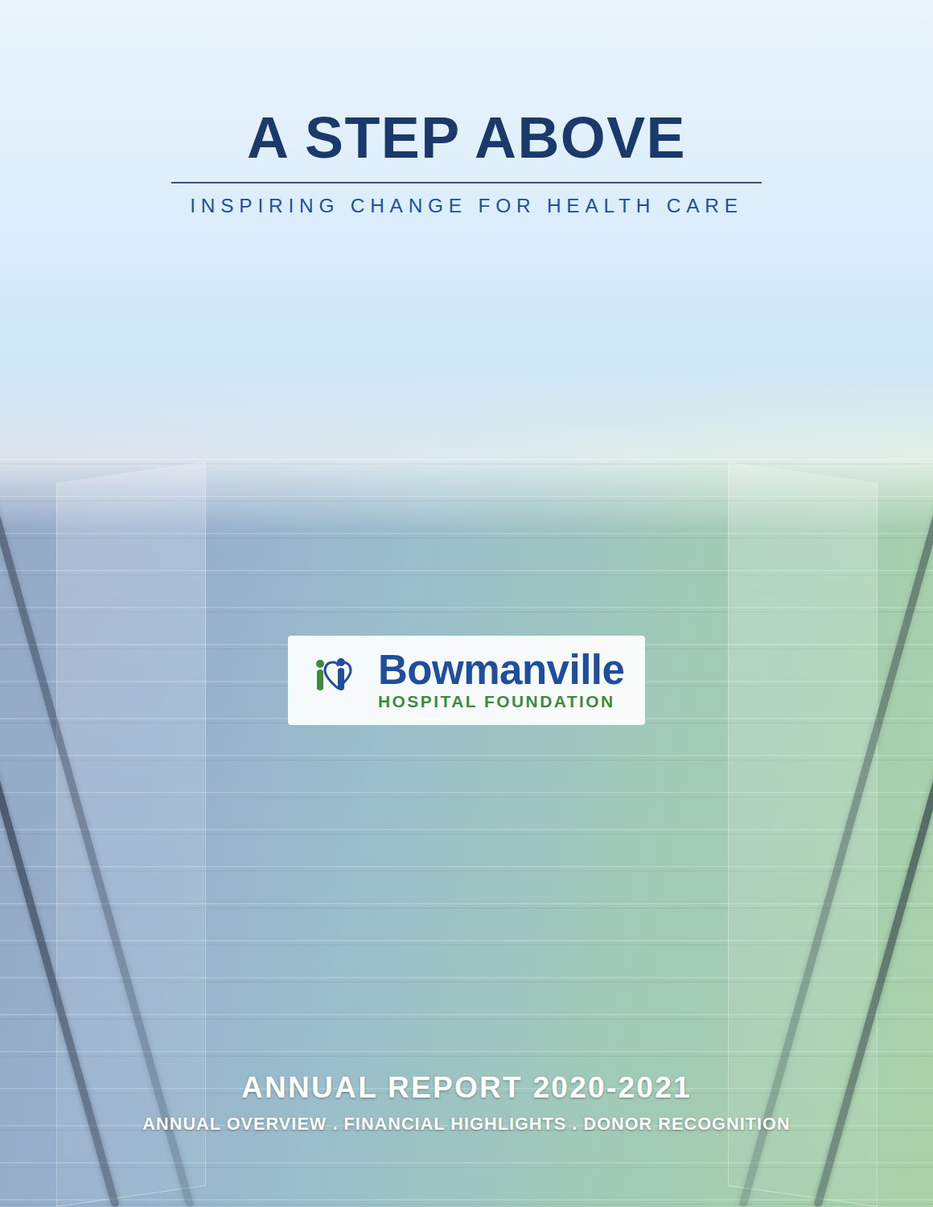A STEP ABOVE
Inspiring Change for Health Care
Bowmanville
HOSPITAL FOUNDATION
ANNUAL REPORT 2020-2021
ANNUAL OVERVIEW . FINANCIAL HIGHLIGHTS . DONOR RECOGNITION